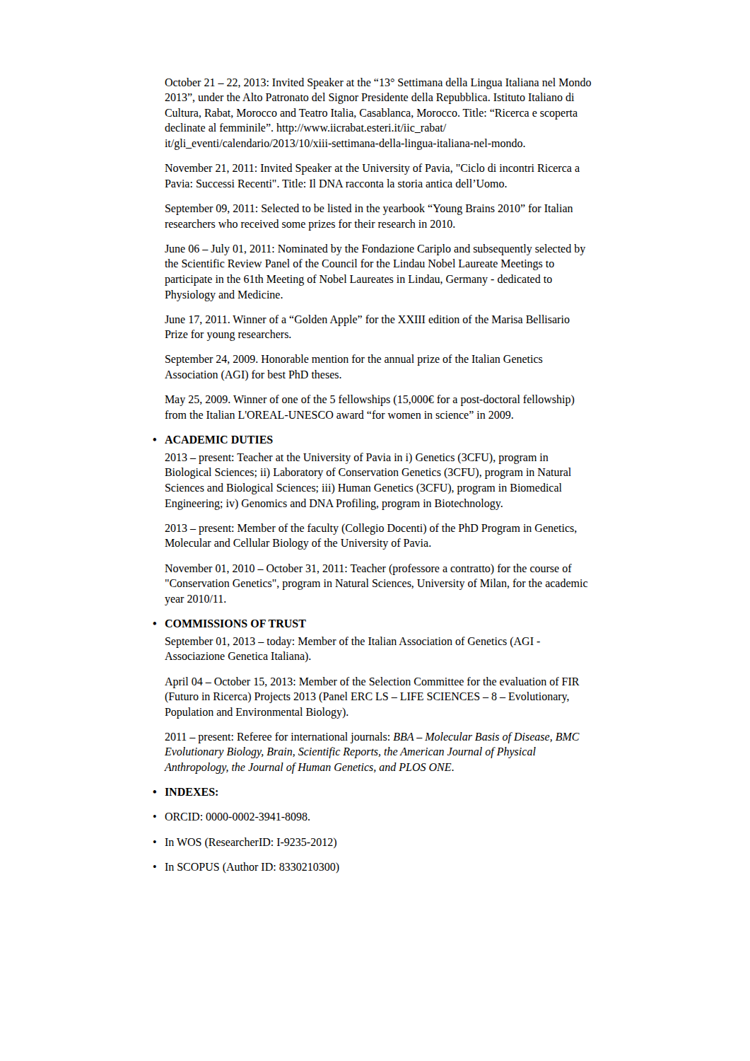October 21 – 22, 2013: Invited Speaker at the “13° Settimana della Lingua Italiana nel Mondo 2013”, under the Alto Patronato del Signor Presidente della Repubblica. Istituto Italiano di Cultura, Rabat, Morocco and Teatro Italia, Casablanca, Morocco. Title: “Ricerca e scoperta declinate al femminile”. http://www.iicrabat.esteri.it/iic_rabat/ it/gli_eventi/calendario/2013/10/xiii-settimana-della-lingua-italiana-nel-mondo.
November 21, 2011: Invited Speaker at the University of Pavia, "Ciclo di incontri Ricerca a Pavia: Successi Recenti". Title: Il DNA racconta la storia antica dell’Uomo.
September 09, 2011: Selected to be listed in the yearbook “Young Brains 2010” for Italian researchers who received some prizes for their research in 2010.
June 06 – July 01, 2011: Nominated by the Fondazione Cariplo and subsequently selected by the Scientific Review Panel of the Council for the Lindau Nobel Laureate Meetings to participate in the 61th Meeting of Nobel Laureates in Lindau, Germany - dedicated to Physiology and Medicine.
June 17, 2011. Winner of a “Golden Apple” for the XXIII edition of the Marisa Bellisario Prize for young researchers.
September 24, 2009. Honorable mention for the annual prize of the Italian Genetics Association (AGI) for best PhD theses.
May 25, 2009. Winner of one of the 5 fellowships (15,000€ for a post-doctoral fellowship) from the Italian L'OREAL-UNESCO award “for women in science” in 2009.
•ACADEMIC DUTIES
2013 – present: Teacher at the University of Pavia in i) Genetics (3CFU), program in Biological Sciences; ii) Laboratory of Conservation Genetics (3CFU), program in Natural Sciences and Biological Sciences; iii) Human Genetics (3CFU), program in Biomedical Engineering; iv) Genomics and DNA Profiling, program in Biotechnology.
2013 – present: Member of the faculty (Collegio Docenti) of the PhD Program in Genetics, Molecular and Cellular Biology of the University of Pavia.
November 01, 2010 – October 31, 2011: Teacher (professore a contratto) for the course of "Conservation Genetics", program in Natural Sciences, University of Milan, for the academic year 2010/11.
•COMMISSIONS OF TRUST
September 01, 2013 – today: Member of the Italian Association of Genetics (AGI - Associazione Genetica Italiana).
April 04 – October 15, 2013: Member of the Selection Committee for the evaluation of FIR (Futuro in Ricerca) Projects 2013 (Panel ERC LS – LIFE SCIENCES – 8 – Evolutionary, Population and Environmental Biology).
2011 – present: Referee for international journals: BBA – Molecular Basis of Disease, BMC Evolutionary Biology, Brain, Scientific Reports, the American Journal of Physical Anthropology, the Journal of Human Genetics, and PLOS ONE.
•INDEXES:
•ORCID: 0000-0002-3941-8098.
•In WOS (ResearcherID: I-9235-2012)
•In SCOPUS (Author ID: 8330210300)